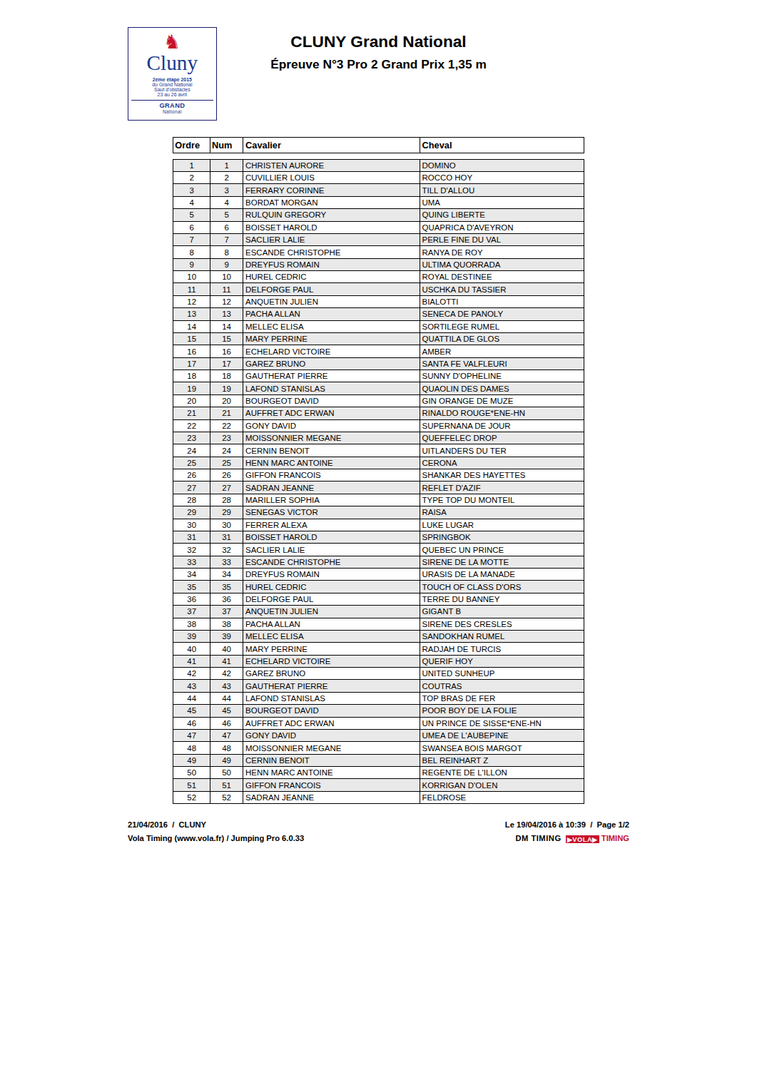♞ Cluny 2ème étape 2015 du Grand National Saut d'obstacles 23 au 26 avril
GRANDNational
CLUNY Grand National
Épreuve N°3 Pro 2 Grand Prix 1,35 m
| Ordre | Num | Cavalier | Cheval |
| --- | --- | --- | --- |
| 1 | 1 | CHRISTEN AURORE | DOMINO |
| 2 | 2 | CUVILLIER LOUIS | ROCCO HOY |
| 3 | 3 | FERRARY CORINNE | TILL D'ALLOU |
| 4 | 4 | BORDAT MORGAN | UMA |
| 5 | 5 | RULQUIN GREGORY | QUING LIBERTE |
| 6 | 6 | BOISSET HAROLD | QUAPRICA D'AVEYRON |
| 7 | 7 | SACLIER LALIE | PERLE FINE DU VAL |
| 8 | 8 | ESCANDE CHRISTOPHE | RANYA DE ROY |
| 9 | 9 | DREYFUS ROMAIN | ULTIMA QUORRADA |
| 10 | 10 | HUREL CEDRIC | ROYAL DESTINEE |
| 11 | 11 | DELFORGE PAUL | USCHKA DU TASSIER |
| 12 | 12 | ANQUETIN JULIEN | BIALOTTI |
| 13 | 13 | PACHA ALLAN | SENECA DE PANOLY |
| 14 | 14 | MELLEC ELISA | SORTILEGE RUMEL |
| 15 | 15 | MARY PERRINE | QUATTILA DE GLOS |
| 16 | 16 | ECHELARD VICTOIRE | AMBER |
| 17 | 17 | GAREZ BRUNO | SANTA FE VALFLEURI |
| 18 | 18 | GAUTHERAT PIERRE | SUNNY D'OPHELINE |
| 19 | 19 | LAFOND STANISLAS | QUAOLIN DES DAMES |
| 20 | 20 | BOURGEOT DAVID | GIN ORANGE DE MUZE |
| 21 | 21 | AUFFRET ADC ERWAN | RINALDO ROUGE*ENE-HN |
| 22 | 22 | GONY DAVID | SUPERNANA DE JOUR |
| 23 | 23 | MOISSONNIER MEGANE | QUEFFELEC DROP |
| 24 | 24 | CERNIN BENOIT | UITLANDERS DU TER |
| 25 | 25 | HENN MARC ANTOINE | CERONA |
| 26 | 26 | GIFFON FRANCOIS | SHANKAR DES HAYETTES |
| 27 | 27 | SADRAN JEANNE | REFLET D'AZIF |
| 28 | 28 | MARILLER SOPHIA | TYPE TOP DU MONTEIL |
| 29 | 29 | SENEGAS VICTOR | RAISA |
| 30 | 30 | FERRER ALEXA | LUKE LUGAR |
| 31 | 31 | BOISSET HAROLD | SPRINGBOK |
| 32 | 32 | SACLIER LALIE | QUEBEC UN PRINCE |
| 33 | 33 | ESCANDE CHRISTOPHE | SIRENE DE LA MOTTE |
| 34 | 34 | DREYFUS ROMAIN | URASIS DE LA MANADE |
| 35 | 35 | HUREL CEDRIC | TOUCH OF CLASS D'ORS |
| 36 | 36 | DELFORGE PAUL | TERRE DU BANNEY |
| 37 | 37 | ANQUETIN JULIEN | GIGANT B |
| 38 | 38 | PACHA ALLAN | SIRENE DES CRESLES |
| 39 | 39 | MELLEC ELISA | SANDOKHAN RUMEL |
| 40 | 40 | MARY PERRINE | RADJAH DE TURCIS |
| 41 | 41 | ECHELARD VICTOIRE | QUERIF HOY |
| 42 | 42 | GAREZ BRUNO | UNITED SUNHEUP |
| 43 | 43 | GAUTHERAT PIERRE | COUTRAS |
| 44 | 44 | LAFOND STANISLAS | TOP BRAS DE FER |
| 45 | 45 | BOURGEOT DAVID | POOR BOY DE LA FOLIE |
| 46 | 46 | AUFFRET ADC ERWAN | UN PRINCE DE SISSE*ENE-HN |
| 47 | 47 | GONY DAVID | UMEA DE L'AUBEPINE |
| 48 | 48 | MOISSONNIER MEGANE | SWANSEA BOIS MARGOT |
| 49 | 49 | CERNIN BENOIT | BEL REINHART Z |
| 50 | 50 | HENN MARC ANTOINE | REGENTE DE L'ILLON |
| 51 | 51 | GIFFON FRANCOIS | KORRIGAN D'OLEN |
| 52 | 52 | SADRAN JEANNE | FELDROSE |
21/04/2016 / CLUNY
Le 19/04/2016 à 10:39 / Page 1/2
Vola Timing (www.vola.fr) / Jumping Pro 6.0.33
DM TIMING ▶VOLA▶ TIMING